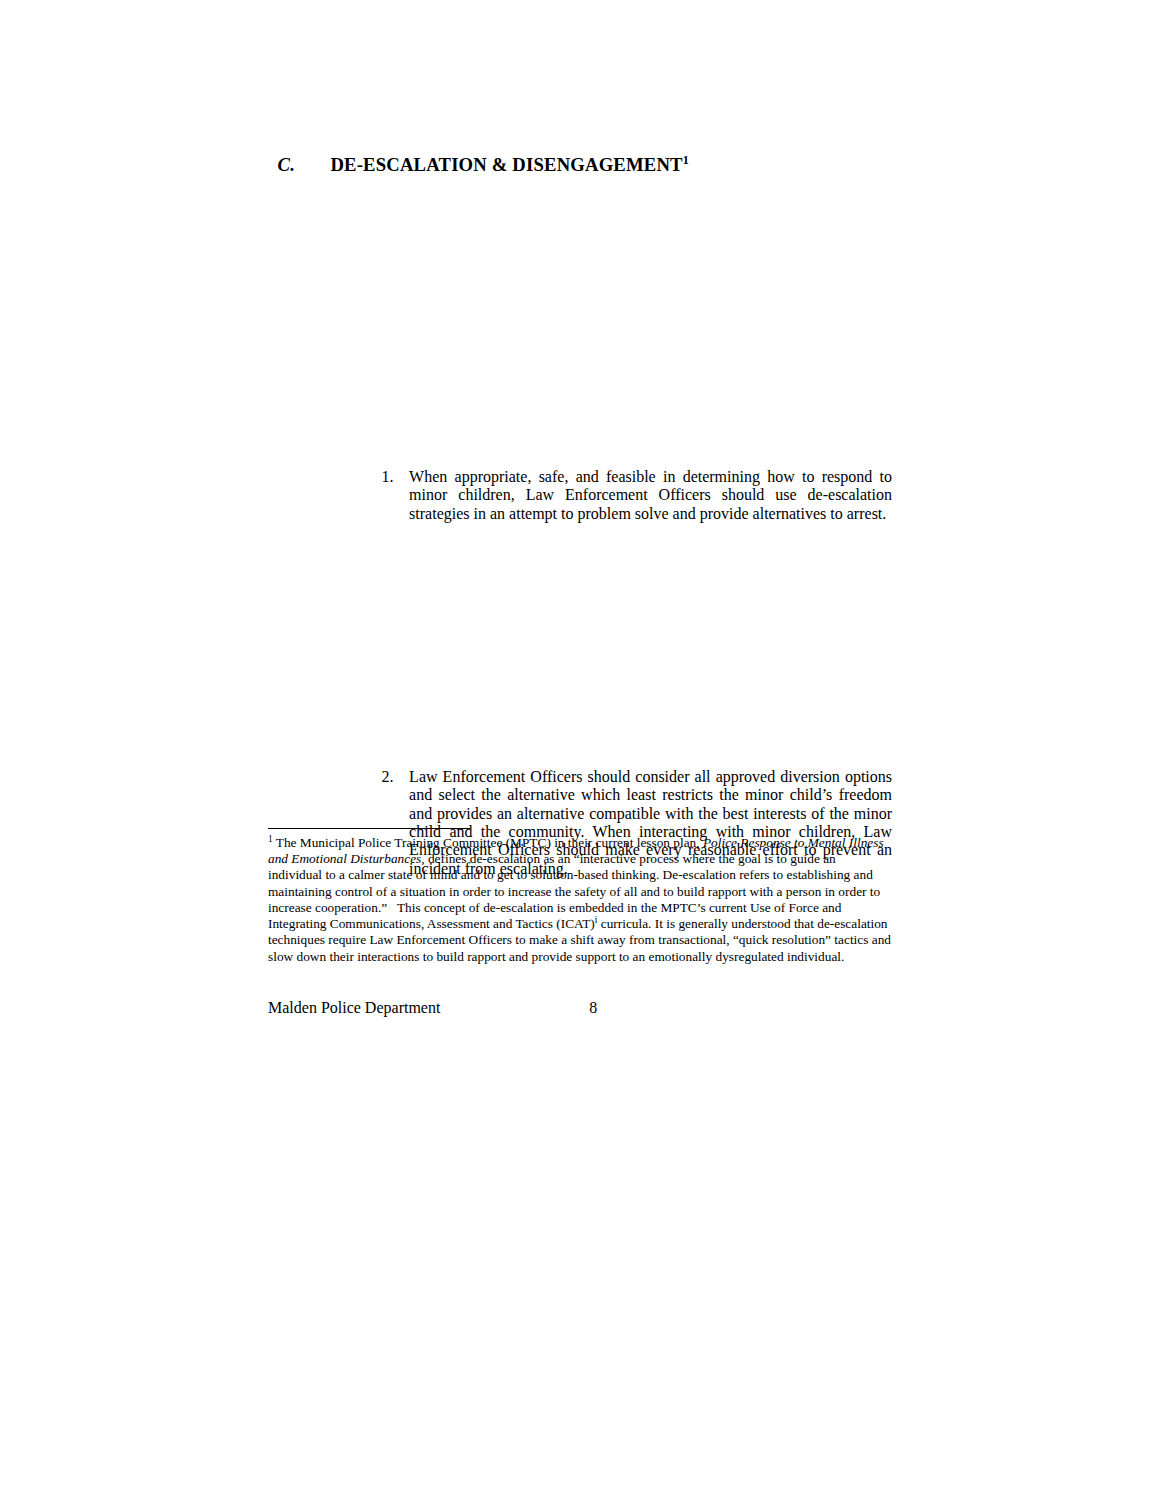C. DE-ESCALATION & DISENGAGEMENT1
When appropriate, safe, and feasible in determining how to respond to minor children, Law Enforcement Officers should use de-escalation strategies in an attempt to problem solve and provide alternatives to arrest.
Law Enforcement Officers should consider all approved diversion options and select the alternative which least restricts the minor child’s freedom and provides an alternative compatible with the best interests of the minor child and the community. When interacting with minor children, Law Enforcement Officers should make every reasonable effort to prevent an incident from escalating.
1 The Municipal Police Training Committee (MPTC) in their current lesson plan, Police Response to Mental Illness and Emotional Disturbances, defines de-escalation as an “interactive process where the goal is to guide an individual to a calmer state of mind and to get to solution-based thinking. De-escalation refers to establishing and maintaining control of a situation in order to increase the safety of all and to build rapport with a person in order to increase cooperation.” This concept of de-escalation is embedded in the MPTC’s current Use of Force and Integrating Communications, Assessment and Tactics (ICAT)i curricula. It is generally understood that de-escalation techniques require Law Enforcement Officers to make a shift away from transactional, “quick resolution” tactics and slow down their interactions to build rapport and provide support to an emotionally dysregulated individual.
Malden Police Department 8